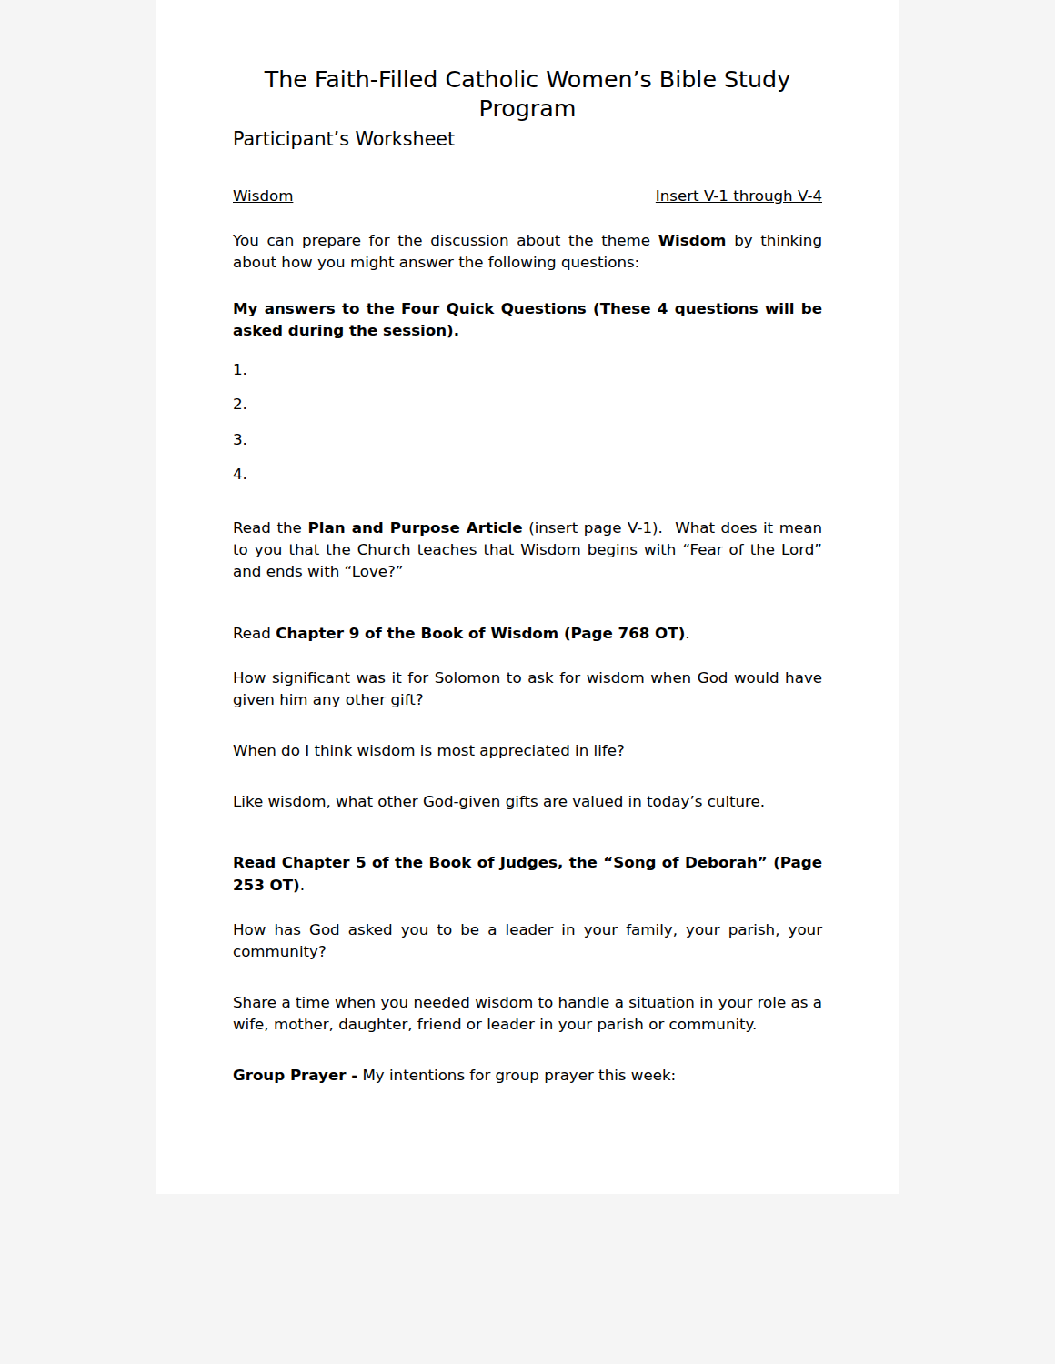The Faith-Filled Catholic Women’s Bible Study Program
Participant’s Worksheet
Wisdom Insert V-1 through V-4
You can prepare for the discussion about the theme Wisdom by thinking about how you might answer the following questions:
My answers to the Four Quick Questions (These 4 questions will be asked during the session).
Read the Plan and Purpose Article (insert page V-1). What does it mean to you that the Church teaches that Wisdom begins with “Fear of the Lord” and ends with “Love?”
Read Chapter 9 of the Book of Wisdom (Page 768 OT).
How significant was it for Solomon to ask for wisdom when God would have given him any other gift?
When do I think wisdom is most appreciated in life?
Like wisdom, what other God-given gifts are valued in today’s culture.
Read Chapter 5 of the Book of Judges, the “Song of Deborah” (Page 253 OT).
How has God asked you to be a leader in your family, your parish, your community?
Share a time when you needed wisdom to handle a situation in your role as a wife, mother, daughter, friend or leader in your parish or community.
Group Prayer - My intentions for group prayer this week: